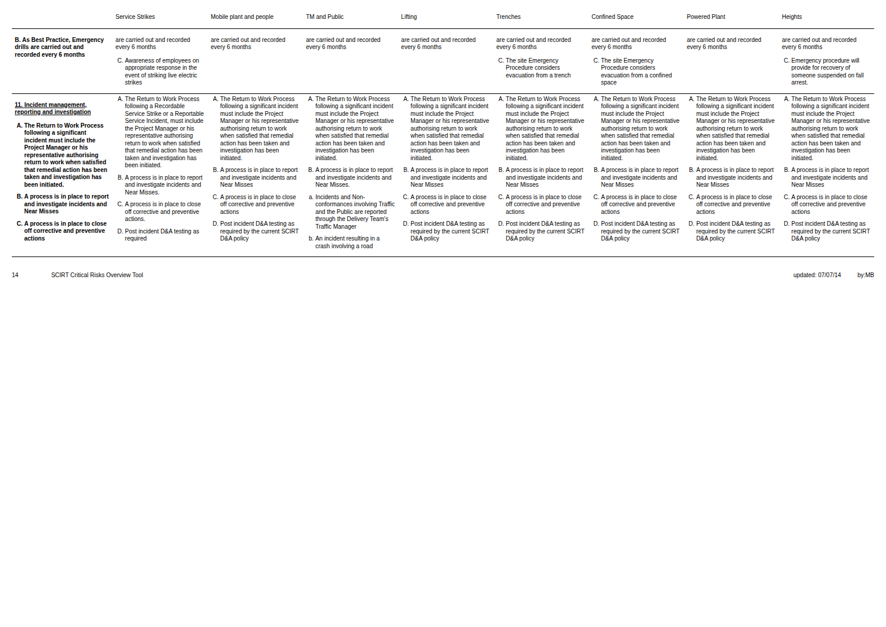| | Service Strikes | Mobile plant and people | TM and Public | Lifting | Trenches | Confined Space | Powered Plant | Heights |
| --- | --- | --- | --- | --- | --- | --- | --- | --- |
| B. As Best Practice, Emergency drills are carried out and recorded every 6 months | are carried out and recorded every 6 months Awareness of employees on appropriate response in the event of striking live electric strikes | are carried out and recorded every 6 months | are carried out and recorded every 6 months | are carried out and recorded every 6 months | are carried out and recorded every 6 months The site Emergency Procedure considers evacuation from a trench | are carried out and recorded every 6 months The site Emergency Procedure considers evacuation from a confined space | are carried out and recorded every 6 months | are carried out and recorded every 6 months Emergency procedure will provide for recovery of someone suspended on fall arrest. |
| 11. Incident management, reporting and investigation The Return to Work Process following a significant incident must include the Project Manager or his representative authorising return to work when satisfied that remedial action has been taken and investigation has been initiated. A process is in place to report and investigate incidents and Near Misses A process is in place to close off corrective and preventive actions | The Return to Work Process following a Recordable Service Strike or a Reportable Service Incident, must include the Project Manager or his representative authorising return to work when satisfied that remedial action has been taken and investigation has been initiated. A process is in place to report and investigate incidents and Near Misses. A process is in place to close off corrective and preventive actions. Post incident D&A testing as required | The Return to Work Process following a significant incident must include the Project Manager or his representative authorising return to work when satisfied that remedial action has been taken and investigation has been initiated. A process is in place to report and investigate incidents and Near Misses A process is in place to close off corrective and preventive actions Post incident D&A testing as required by the current SCIRT D&A policy | The Return to Work Process following a significant incident must include the Project Manager or his representative authorising return to work when satisfied that remedial action has been taken and investigation has been initiated. A process is in place to report and investigate incidents and Near Misses. Incidents and Non-conformances involving Traffic and the Public are reported through the Delivery Team's Traffic Manager An incident resulting in a crash involving a road | The Return to Work Process following a significant incident must include the Project Manager or his representative authorising return to work when satisfied that remedial action has been taken and investigation has been initiated. A process is in place to report and investigate incidents and Near Misses A process is in place to close off corrective and preventive actions Post incident D&A testing as required by the current SCIRT D&A policy | The Return to Work Process following a significant incident must include the Project Manager or his representative authorising return to work when satisfied that remedial action has been taken and investigation has been initiated. A process is in place to report and investigate incidents and Near Misses A process is in place to close off corrective and preventive actions Post incident D&A testing as required by the current SCIRT D&A policy | The Return to Work Process following a significant incident must include the Project Manager or his representative authorising return to work when satisfied that remedial action has been taken and investigation has been initiated. A process is in place to report and investigate incidents and Near Misses A process is in place to close off corrective and preventive actions Post incident D&A testing as required by the current SCIRT D&A policy | The Return to Work Process following a significant incident must include the Project Manager or his representative authorising return to work when satisfied that remedial action has been taken and investigation has been initiated. A process is in place to report and investigate incidents and Near Misses A process is in place to close off corrective and preventive actions Post incident D&A testing as required by the current SCIRT D&A policy | The Return to Work Process following a significant incident must include the Project Manager or his representative authorising return to work when satisfied that remedial action has been taken and investigation has been initiated. A process is in place to report and investigate incidents and Near Misses A process is in place to close off corrective and preventive actions Post incident D&A testing as required by the current SCIRT D&A policy |
14 SCIRT Critical Risks Overview Tool
updated: 07/07/14 by:MB